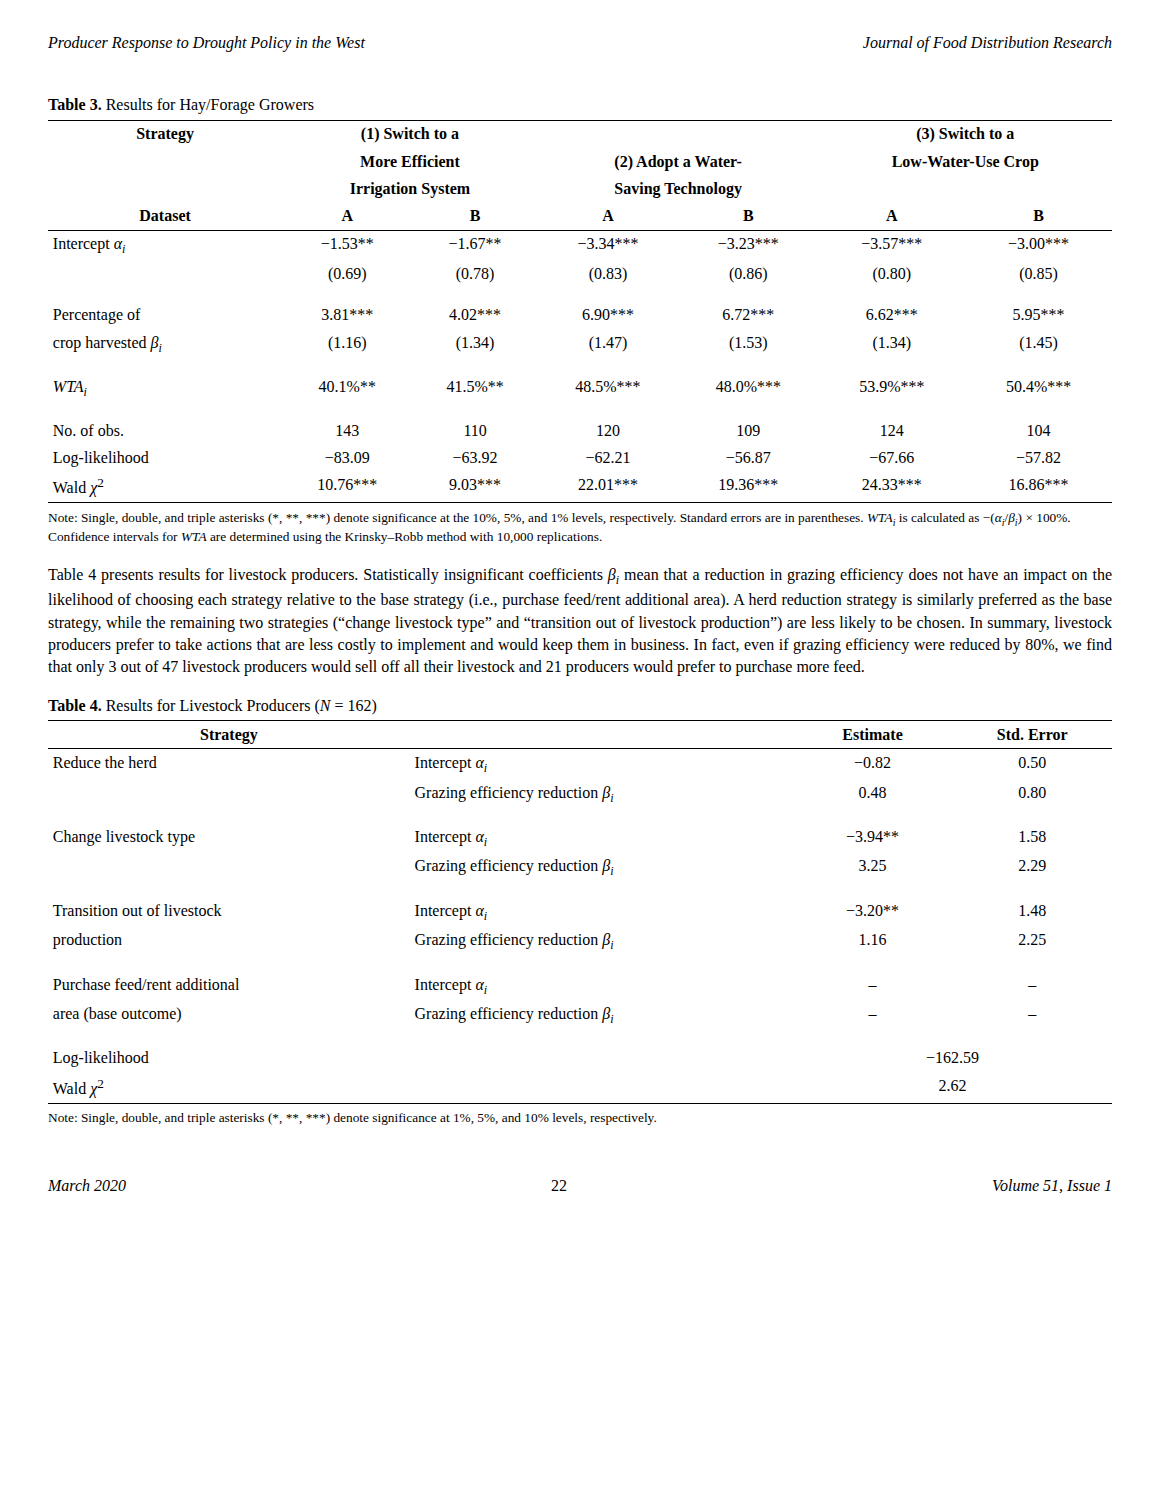Producer Response to Drought Policy in the West Journal of Food Distribution Research
Table 3. Results for Hay/Forage Growers
| Strategy | (1) Switch to a | | (3) Switch to a |
| --- | --- | --- | --- |
| | More Efficient | (2) Adopt a Water- | Low-Water-Use Crop |
| | Irrigation System | Saving Technology | |
| Dataset | A | B | A | B | A | B |
| Intercept α i | −1.53** | −1.67** | −3.34*** | −3.23*** | −3.57*** | −3.00*** |
| | (0.69) | (0.78) | (0.83) | (0.86) | (0.80) | (0.85) |
| Percentage of | 3.81*** | 4.02*** | 6.90*** | 6.72*** | 6.62*** | 5.95*** |
| crop harvested β i | (1.16) | (1.34) | (1.47) | (1.53) | (1.34) | (1.45) |
| WTA i | 40.1%** | 41.5%** | 48.5%*** | 48.0%*** | 53.9%*** | 50.4%*** |
| No. of obs. | 143 | 110 | 120 | 109 | 124 | 104 |
| Log-likelihood | −83.09 | −63.92 | −62.21 | −56.87 | −67.66 | −57.82 |
| Wald χ 2 | 10.76*** | 9.03*** | 22.01*** | 19.36*** | 24.33*** | 16.86*** |
Note: Single, double, and triple asterisks (*, **, ***) denote significance at the 10%, 5%, and 1% levels, respectively. Standard errors are in parentheses. WTAi is calculated as −(αi/βi) × 100%. Confidence intervals for WTA are determined using the Krinsky–Robb method with 10,000 replications.
Table 4 presents results for livestock producers. Statistically insignificant coefficients βi mean that a reduction in grazing efficiency does not have an impact on the likelihood of choosing each strategy relative to the base strategy (i.e., purchase feed/rent additional area). A herd reduction strategy is similarly preferred as the base strategy, while the remaining two strategies (“change livestock type” and “transition out of livestock production”) are less likely to be chosen. In summary, livestock producers prefer to take actions that are less costly to implement and would keep them in business. In fact, even if grazing efficiency were reduced by 80%, we find that only 3 out of 47 livestock producers would sell off all their livestock and 21 producers would prefer to purchase more feed.
Table 4. Results for Livestock Producers (N = 162)
| Strategy | | Estimate | Std. Error |
| --- | --- | --- | --- |
| Reduce the herd | Intercept α i | −0.82 | 0.50 |
| | Grazing efficiency reduction β i | 0.48 | 0.80 |
| Change livestock type | Intercept α i | −3.94** | 1.58 |
| | Grazing efficiency reduction β i | 3.25 | 2.29 |
| Transition out of livestock | Intercept α i | −3.20** | 1.48 |
| production | Grazing efficiency reduction β i | 1.16 | 2.25 |
| Purchase feed/rent additional | Intercept α i | – | – |
| area (base outcome) | Grazing efficiency reduction β i | – | – |
| Log-likelihood | | −162.59 |
| Wald χ 2 | | 2.62 |
Note: Single, double, and triple asterisks (*, **, ***) denote significance at 1%, 5%, and 10% levels, respectively.
March 2020 22 Volume 51, Issue 1